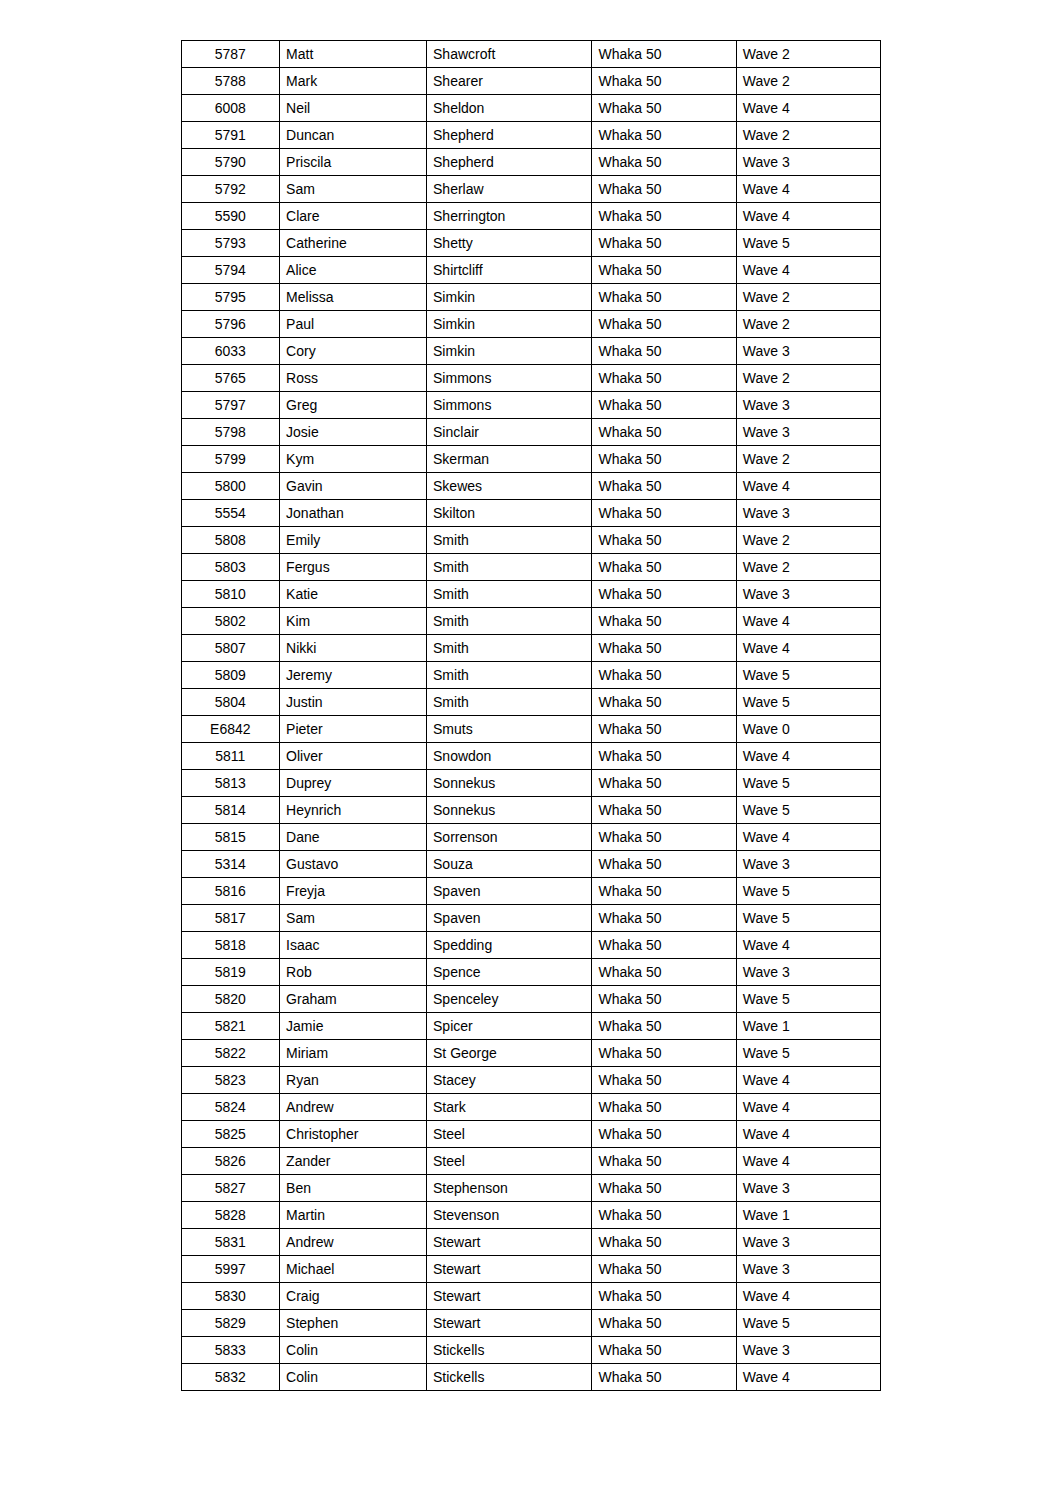| 5787 | Matt | Shawcroft | Whaka 50 | Wave 2 |
| 5788 | Mark | Shearer | Whaka 50 | Wave 2 |
| 6008 | Neil | Sheldon | Whaka 50 | Wave 4 |
| 5791 | Duncan | Shepherd | Whaka 50 | Wave 2 |
| 5790 | Priscila | Shepherd | Whaka 50 | Wave 3 |
| 5792 | Sam | Sherlaw | Whaka 50 | Wave 4 |
| 5590 | Clare | Sherrington | Whaka 50 | Wave 4 |
| 5793 | Catherine | Shetty | Whaka 50 | Wave 5 |
| 5794 | Alice | Shirtcliff | Whaka 50 | Wave 4 |
| 5795 | Melissa | Simkin | Whaka 50 | Wave 2 |
| 5796 | Paul | Simkin | Whaka 50 | Wave 2 |
| 6033 | Cory | Simkin | Whaka 50 | Wave 3 |
| 5765 | Ross | Simmons | Whaka 50 | Wave 2 |
| 5797 | Greg | Simmons | Whaka 50 | Wave 3 |
| 5798 | Josie | Sinclair | Whaka 50 | Wave 3 |
| 5799 | Kym | Skerman | Whaka 50 | Wave 2 |
| 5800 | Gavin | Skewes | Whaka 50 | Wave 4 |
| 5554 | Jonathan | Skilton | Whaka 50 | Wave 3 |
| 5808 | Emily | Smith | Whaka 50 | Wave 2 |
| 5803 | Fergus | Smith | Whaka 50 | Wave 2 |
| 5810 | Katie | Smith | Whaka 50 | Wave 3 |
| 5802 | Kim | Smith | Whaka 50 | Wave 4 |
| 5807 | Nikki | Smith | Whaka 50 | Wave 4 |
| 5809 | Jeremy | Smith | Whaka 50 | Wave 5 |
| 5804 | Justin | Smith | Whaka 50 | Wave 5 |
| E6842 | Pieter | Smuts | Whaka 50 | Wave 0 |
| 5811 | Oliver | Snowdon | Whaka 50 | Wave 4 |
| 5813 | Duprey | Sonnekus | Whaka 50 | Wave 5 |
| 5814 | Heynrich | Sonnekus | Whaka 50 | Wave 5 |
| 5815 | Dane | Sorrenson | Whaka 50 | Wave 4 |
| 5314 | Gustavo | Souza | Whaka 50 | Wave 3 |
| 5816 | Freyja | Spaven | Whaka 50 | Wave 5 |
| 5817 | Sam | Spaven | Whaka 50 | Wave 5 |
| 5818 | Isaac | Spedding | Whaka 50 | Wave 4 |
| 5819 | Rob | Spence | Whaka 50 | Wave 3 |
| 5820 | Graham | Spenceley | Whaka 50 | Wave 5 |
| 5821 | Jamie | Spicer | Whaka 50 | Wave 1 |
| 5822 | Miriam | St George | Whaka 50 | Wave 5 |
| 5823 | Ryan | Stacey | Whaka 50 | Wave 4 |
| 5824 | Andrew | Stark | Whaka 50 | Wave 4 |
| 5825 | Christopher | Steel | Whaka 50 | Wave 4 |
| 5826 | Zander | Steel | Whaka 50 | Wave 4 |
| 5827 | Ben | Stephenson | Whaka 50 | Wave 3 |
| 5828 | Martin | Stevenson | Whaka 50 | Wave 1 |
| 5831 | Andrew | Stewart | Whaka 50 | Wave 3 |
| 5997 | Michael | Stewart | Whaka 50 | Wave 3 |
| 5830 | Craig | Stewart | Whaka 50 | Wave 4 |
| 5829 | Stephen | Stewart | Whaka 50 | Wave 5 |
| 5833 | Colin | Stickells | Whaka 50 | Wave 3 |
| 5832 | Colin | Stickells | Whaka 50 | Wave 4 |